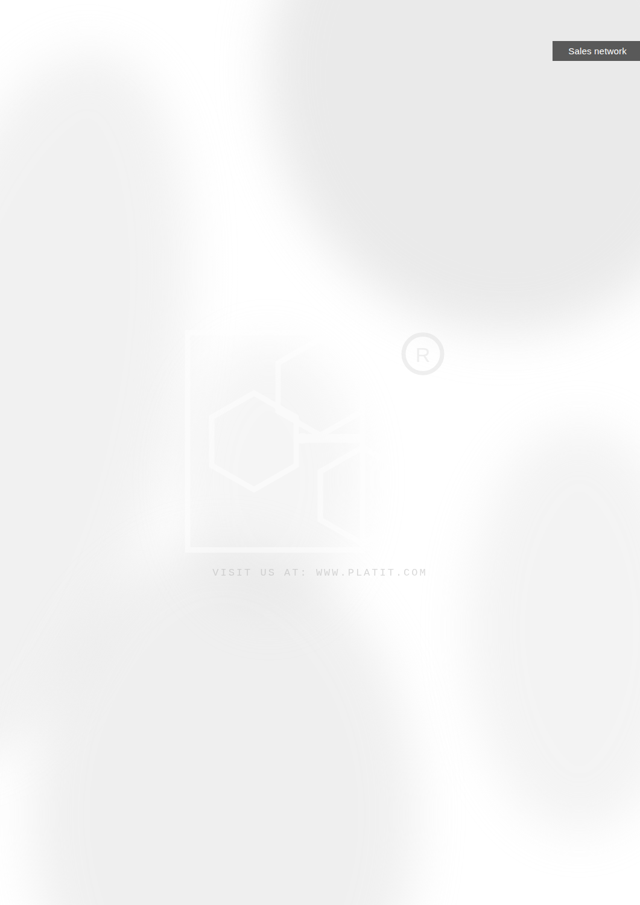Sales network
R
VISIT US AT: WWW.PLATIT.COM